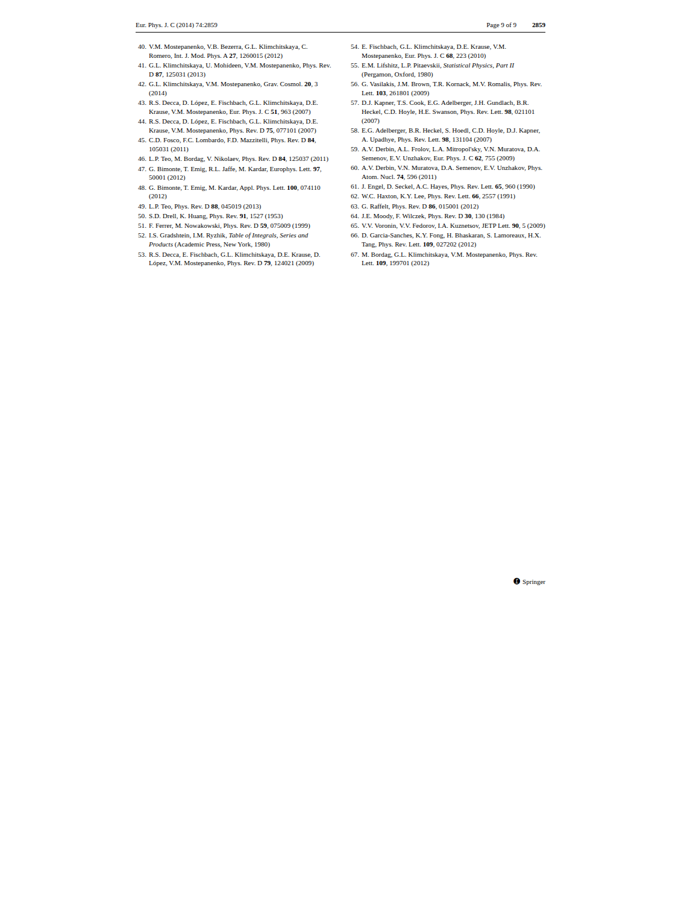Eur. Phys. J. C (2014) 74:2859
Page 9 of 92859
40 V.M. Mostepanenko, V.B. Bezerra, G.L. Klimchitskaya, C. Romero, Int. J. Mod. Phys. A 27, 1260015 (2012)
41 G.L. Klimchitskaya, U. Mohideen, V.M. Mostepanenko, Phys. Rev. D 87, 125031 (2013)
42 G.L. Klimchitskaya, V.M. Mostepanenko, Grav. Cosmol. 20, 3 (2014)
43 R.S. Decca, D. López, E. Fischbach, G.L. Klimchitskaya, D.E. Krause, V.M. Mostepanenko, Eur. Phys. J. C 51, 963 (2007)
44 R.S. Decca, D. López, E. Fischbach, G.L. Klimchitskaya, D.E. Krause, V.M. Mostepanenko, Phys. Rev. D 75, 077101 (2007)
45 C.D. Fosco, F.C. Lombardo, F.D. Mazzitelli, Phys. Rev. D 84, 105031 (2011)
46 L.P. Teo, M. Bordag, V. Nikolaev, Phys. Rev. D 84, 125037 (2011)
47 G. Bimonte, T. Emig, R.L. Jaffe, M. Kardar, Europhys. Lett. 97, 50001 (2012)
48 G. Bimonte, T. Emig, M. Kardar, Appl. Phys. Lett. 100, 074110 (2012)
49 L.P. Teo, Phys. Rev. D 88, 045019 (2013)
50 S.D. Drell, K. Huang, Phys. Rev. 91, 1527 (1953)
51 F. Ferrer, M. Nowakowski, Phys. Rev. D 59, 075009 (1999)
52 I.S. Gradshtein, I.M. Ryzhik, Table of Integrals, Series and Products (Academic Press, New York, 1980)
53 R.S. Decca, E. Fischbach, G.L. Klimchitskaya, D.E. Krause, D. López, V.M. Mostepanenko, Phys. Rev. D 79, 124021 (2009)
54 E. Fischbach, G.L. Klimchitskaya, D.E. Krause, V.M. Mostepanenko, Eur. Phys. J. C 68, 223 (2010)
55 E.M. Lifshitz, L.P. Pitaevskii, Statistical Physics, Part II (Pergamon, Oxford, 1980)
56 G. Vasilakis, J.M. Brown, T.R. Kornack, M.V. Romalis, Phys. Rev. Lett. 103, 261801 (2009)
57 D.J. Kapner, T.S. Cook, E.G. Adelberger, J.H. Gundlach, B.R. Heckel, C.D. Hoyle, H.E. Swanson, Phys. Rev. Lett. 98, 021101 (2007)
58 E.G. Adelberger, B.R. Heckel, S. Hoedl, C.D. Hoyle, D.J. Kapner, A. Upadhye, Phys. Rev. Lett. 98, 131104 (2007)
59 A.V. Derbin, A.L. Frolov, L.A. Mitropol'sky, V.N. Muratova, D.A. Semenov, E.V. Unzhakov, Eur. Phys. J. C 62, 755 (2009)
60 A.V. Derbin, V.N. Muratova, D.A. Semenov, E.V. Unzhakov, Phys. Atom. Nucl. 74, 596 (2011)
61 J. Engel, D. Seckel, A.C. Hayes, Phys. Rev. Lett. 65, 960 (1990)
62 W.C. Haxton, K.Y. Lee, Phys. Rev. Lett. 66, 2557 (1991)
63 G. Raffelt, Phys. Rev. D 86, 015001 (2012)
64 J.E. Moody, F. Wilczek, Phys. Rev. D 30, 130 (1984)
65 V.V. Voronin, V.V. Fedorov, I.A. Kuznetsov, JETP Lett. 90, 5 (2009)
66 D. Garcia-Sanches, K.Y. Fong, H. Bhaskaran, S. Lamoreaux, H.X. Tang, Phys. Rev. Lett. 109, 027202 (2012)
67 M. Bordag, G.L. Klimchitskaya, V.M. Mostepanenko, Phys. Rev. Lett. 109, 199701 (2012)
➊ Springer